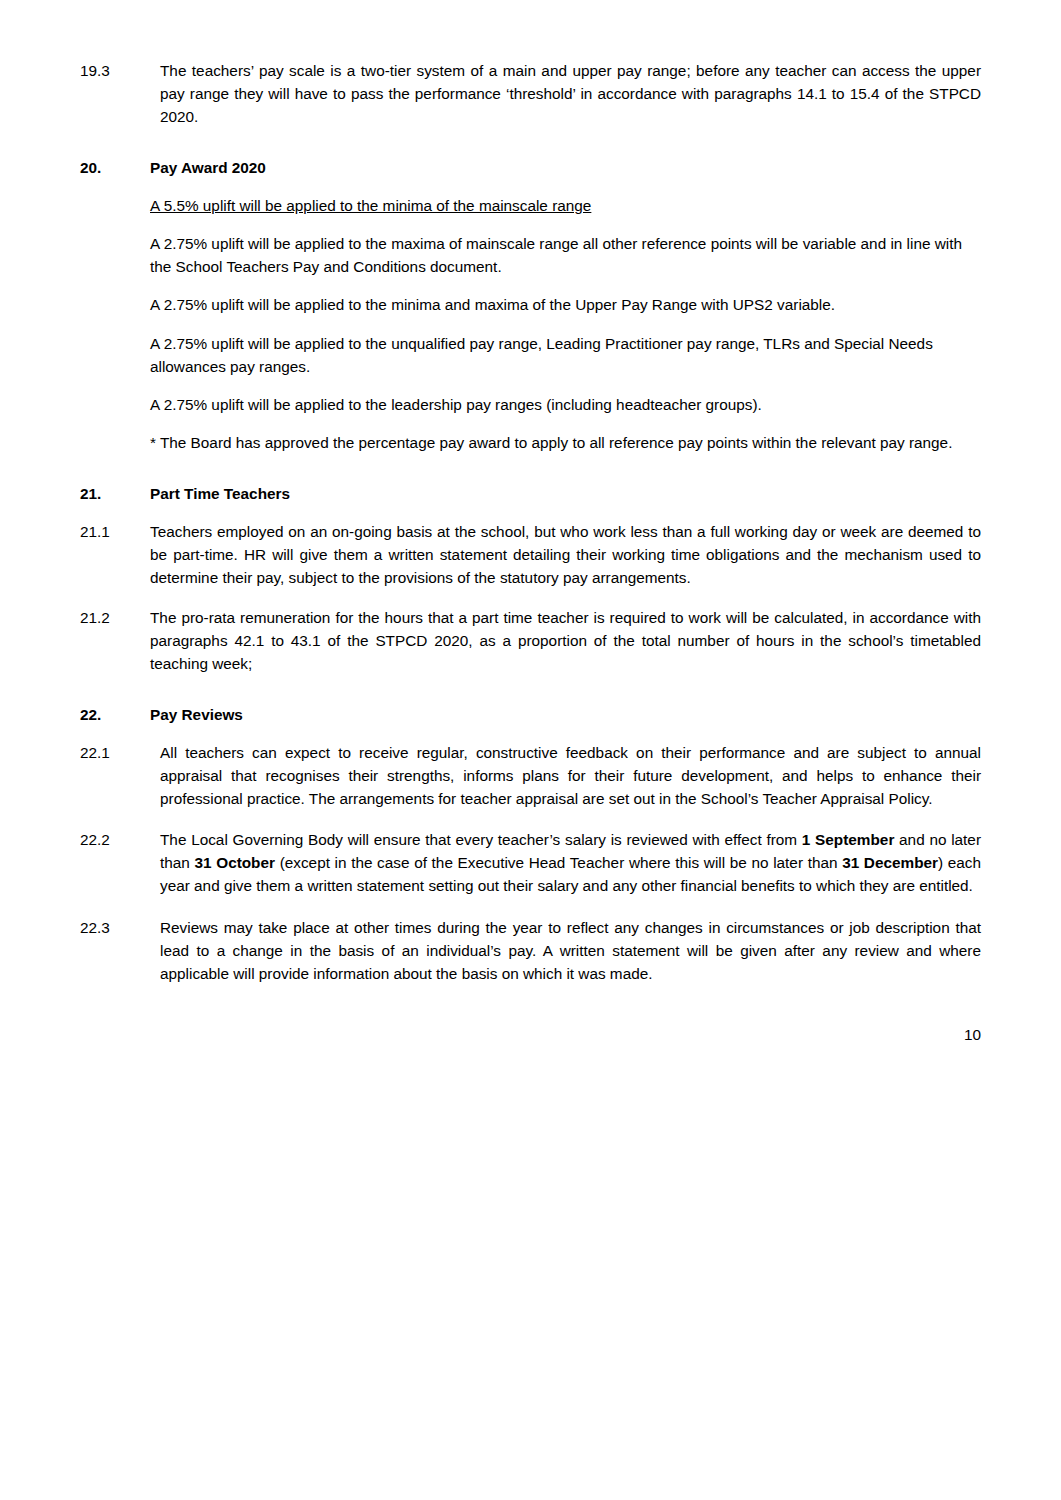19.3
The teachers’ pay scale is a two-tier system of a main and upper pay range; before any teacher can access the upper pay range they will have to pass the performance ‘threshold’ in accordance with paragraphs 14.1 to 15.4 of the STPCD 2020.
20. Pay Award 2020
A 5.5% uplift will be applied to the minima of the mainscale range
A 2.75% uplift will be applied to the maxima of mainscale range all other reference points will be variable and in line with the School Teachers Pay and Conditions document.
A 2.75% uplift will be applied to the minima and maxima of the Upper Pay Range with UPS2 variable.
A 2.75% uplift will be applied to the unqualified pay range, Leading Practitioner pay range, TLRs and Special Needs allowances pay ranges.
A 2.75% uplift will be applied to the leadership pay ranges (including headteacher groups).
* The Board has approved the percentage pay award to apply to all reference pay points within the relevant pay range.
21. Part Time Teachers
21.1
Teachers employed on an on-going basis at the school, but who work less than a full working day or week are deemed to be part-time. HR will give them a written statement detailing their working time obligations and the mechanism used to determine their pay, subject to the provisions of the statutory pay arrangements.
21.2
The pro-rata remuneration for the hours that a part time teacher is required to work will be calculated, in accordance with paragraphs 42.1 to 43.1 of the STPCD 2020, as a proportion of the total number of hours in the school’s timetabled teaching week;
22. Pay Reviews
22.1
All teachers can expect to receive regular, constructive feedback on their performance and are subject to annual appraisal that recognises their strengths, informs plans for their future development, and helps to enhance their professional practice. The arrangements for teacher appraisal are set out in the School’s Teacher Appraisal Policy.
22.2
The Local Governing Body will ensure that every teacher’s salary is reviewed with effect from 1 September and no later than 31 October (except in the case of the Executive Head Teacher where this will be no later than 31 December) each year and give them a written statement setting out their salary and any other financial benefits to which they are entitled.
22.3
Reviews may take place at other times during the year to reflect any changes in circumstances or job description that lead to a change in the basis of an individual’s pay. A written statement will be given after any review and where applicable will provide information about the basis on which it was made.
10